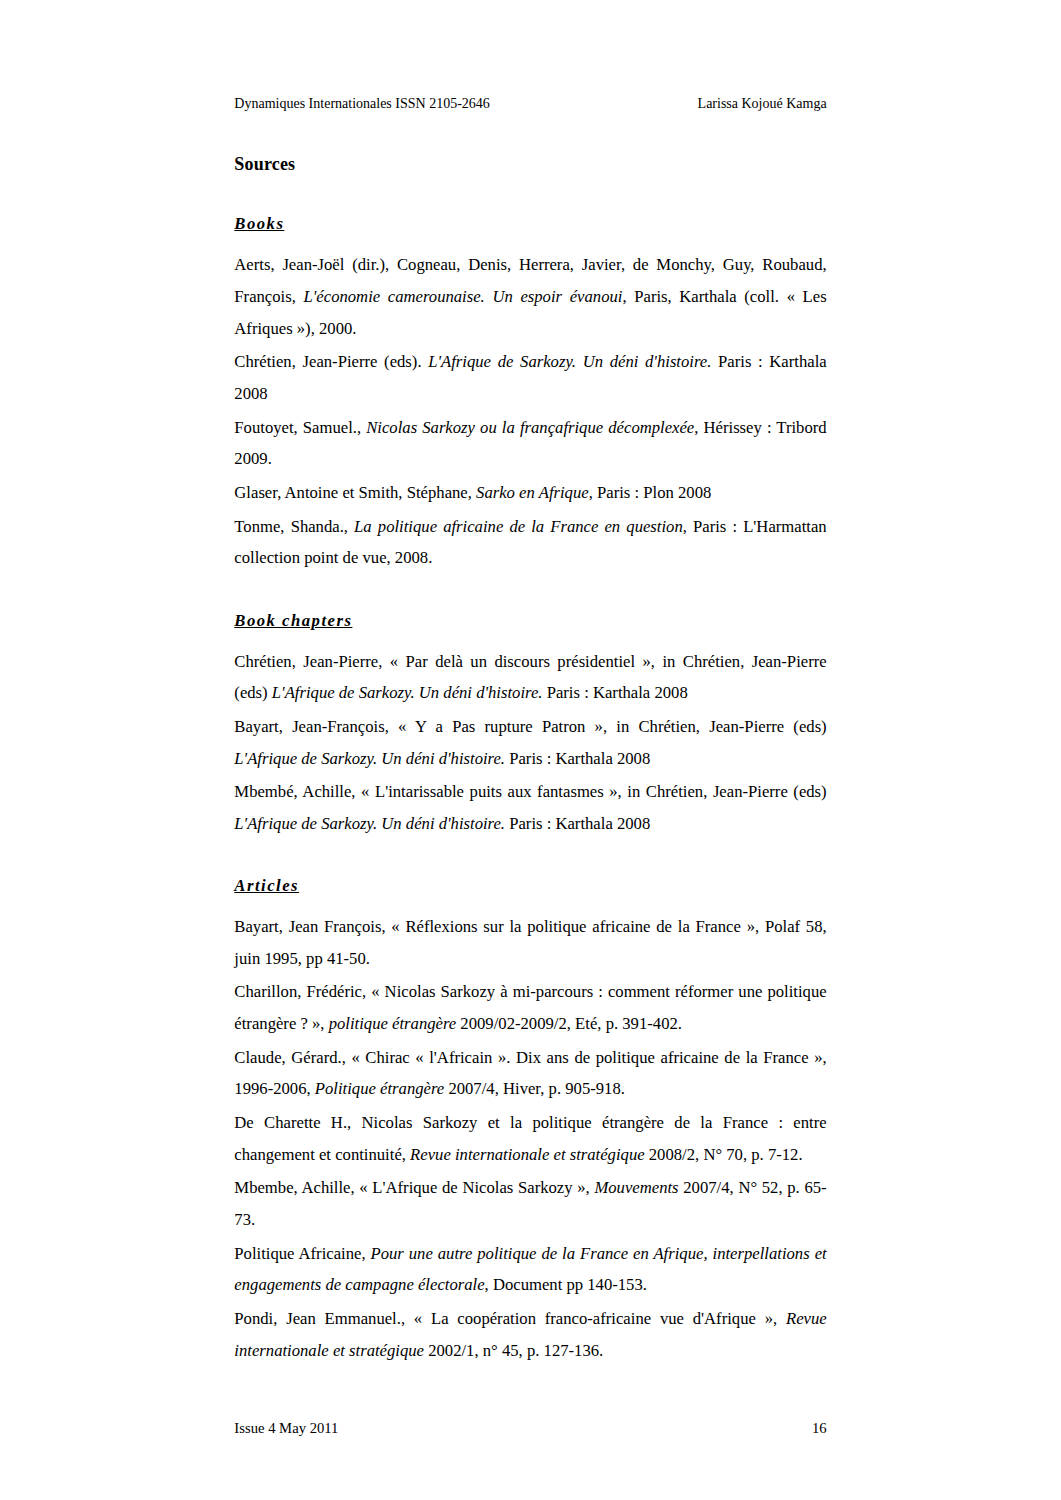Dynamiques Internationales ISSN 2105-2646 Larissa Kojoué Kamga
Sources
Books
Aerts, Jean-Joël (dir.), Cogneau, Denis, Herrera, Javier, de Monchy, Guy, Roubaud, François, L'économie camerounaise. Un espoir évanoui, Paris, Karthala (coll. « Les Afriques »), 2000.
Chrétien, Jean-Pierre (eds). L'Afrique de Sarkozy. Un déni d'histoire. Paris : Karthala 2008
Foutoyet, Samuel., Nicolas Sarkozy ou la françafrique décomplexée, Hérissey : Tribord 2009.
Glaser, Antoine et Smith, Stéphane, Sarko en Afrique, Paris : Plon 2008
Tonme, Shanda., La politique africaine de la France en question, Paris : L'Harmattan collection point de vue, 2008.
Book chapters
Chrétien, Jean-Pierre, « Par delà un discours présidentiel », in Chrétien, Jean-Pierre (eds) L'Afrique de Sarkozy. Un déni d'histoire. Paris : Karthala 2008
Bayart, Jean-François, « Y a Pas rupture Patron », in Chrétien, Jean-Pierre (eds) L'Afrique de Sarkozy. Un déni d'histoire. Paris : Karthala 2008
Mbembé, Achille, « L'intarissable puits aux fantasmes », in Chrétien, Jean-Pierre (eds) L'Afrique de Sarkozy. Un déni d'histoire. Paris : Karthala 2008
Articles
Bayart, Jean François, « Réflexions sur la politique africaine de la France », Polaf 58, juin 1995, pp 41-50.
Charillon, Frédéric, « Nicolas Sarkozy à mi-parcours : comment réformer une politique étrangère ? », politique étrangère 2009/02-2009/2, Eté, p. 391-402.
Claude, Gérard., « Chirac « l'Africain ». Dix ans de politique africaine de la France », 1996-2006, Politique étrangère 2007/4, Hiver, p. 905-918.
De Charette H., Nicolas Sarkozy et la politique étrangère de la France : entre changement et continuité, Revue internationale et stratégique 2008/2, N° 70, p. 7-12.
Mbembe, Achille, « L'Afrique de Nicolas Sarkozy », Mouvements 2007/4, N° 52, p. 65-73.
Politique Africaine, Pour une autre politique de la France en Afrique, interpellations et engagements de campagne électorale, Document pp 140-153.
Pondi, Jean Emmanuel., « La coopération franco-africaine vue d'Afrique », Revue internationale et stratégique 2002/1, n° 45, p. 127-136.
Issue 4 May 2011 16